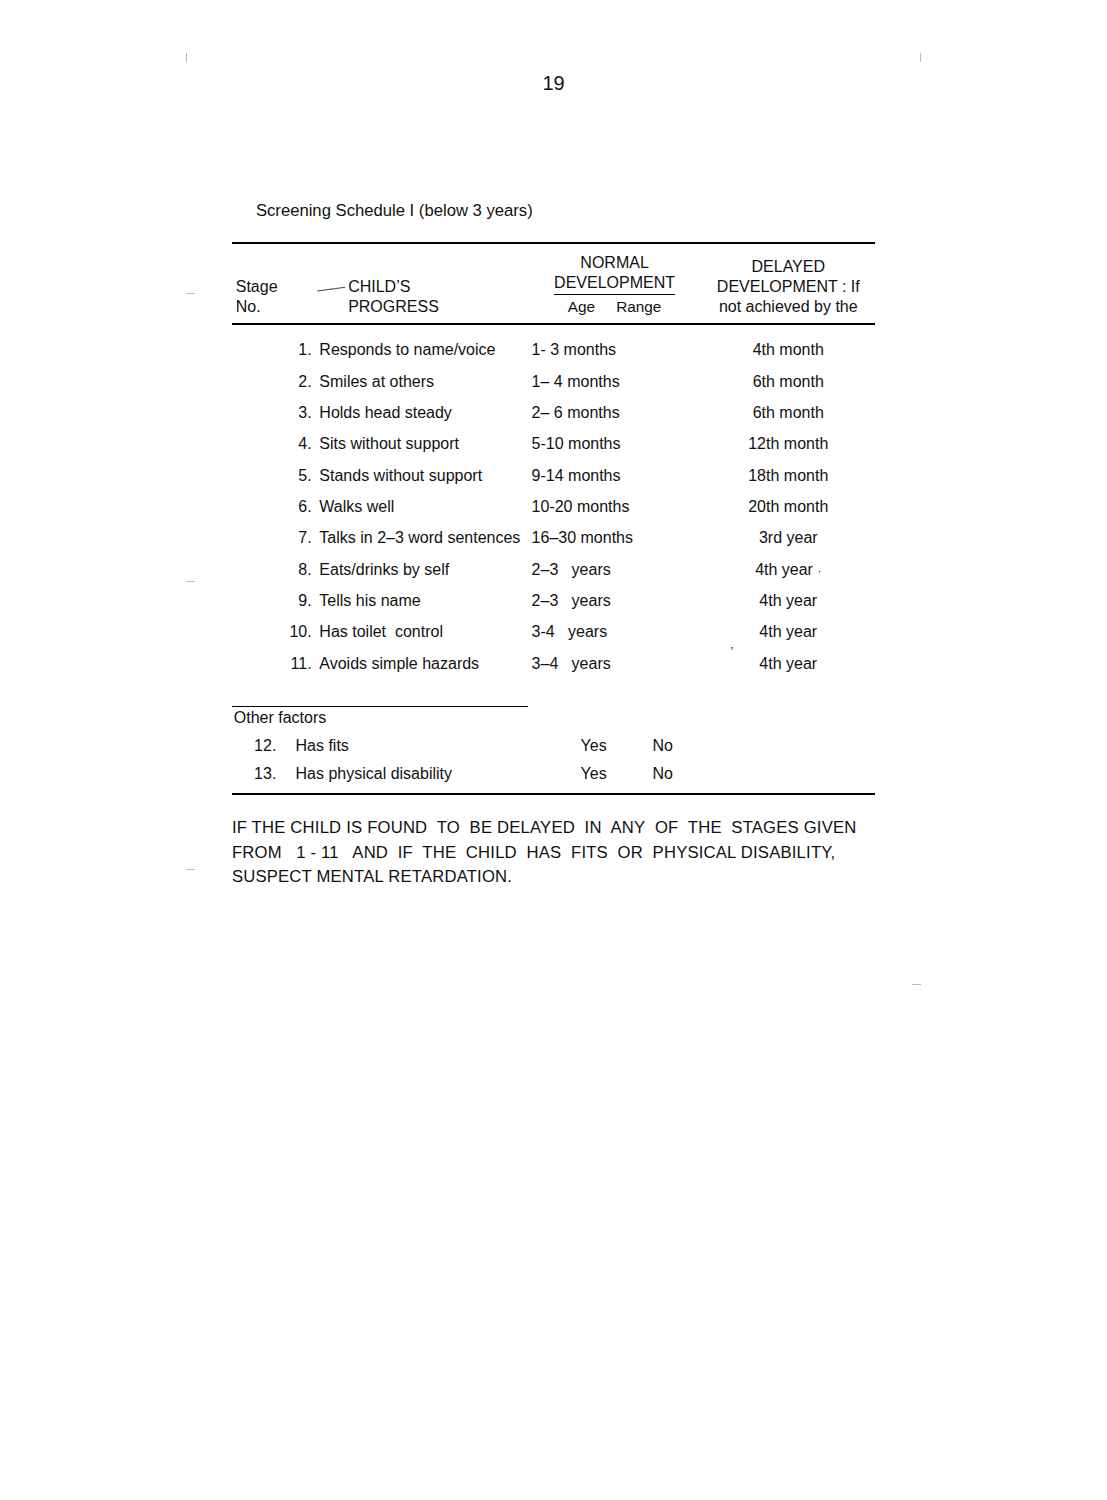19
Screening Schedule I (below 3 years)
| Stage No. | —— CHILD’S PROGRESS | NORMAL DEVELOPMENT Age Range | DELAYED DEVELOPMENT : If not achieved by the |
| --- | --- | --- | --- |
| 1. | Responds to name/voice | 1- 3 months | 4th month |
| 2. | Smiles at others | 1– 4 months | 6th month |
| 3. | Holds head steady | 2– 6 months | 6th month |
| 4. | Sits without support | 5-10 months | 12th month |
| 5. | Stands without support | 9-14 months | 18th month |
| 6. | Walks well | 10-20 months | 20th month |
| 7. | Talks in 2–3 word sentences | 16–30 months | 3rd year |
| 8. | Eats/drinks by self | 2–3 years | 4th year · |
| 9. | Tells his name | 2–3 years | 4th year |
| 10. | Has toilet control | 3-4 years | 4th year |
| 11. | Avoids simple hazards | 3–4 years | ’ 4th year |
Other factors
| 12. | Has fits | Yes No |
| 13. | Has physical disability | Yes No |
IF THE CHILD IS FOUND TO BE DELAYED IN ANY OF THE STAGES GIVEN FROM 1 - 11 AND IF THE CHILD HAS FITS OR PHYSICAL DISABILITY, SUSPECT MENTAL RETARDATION.